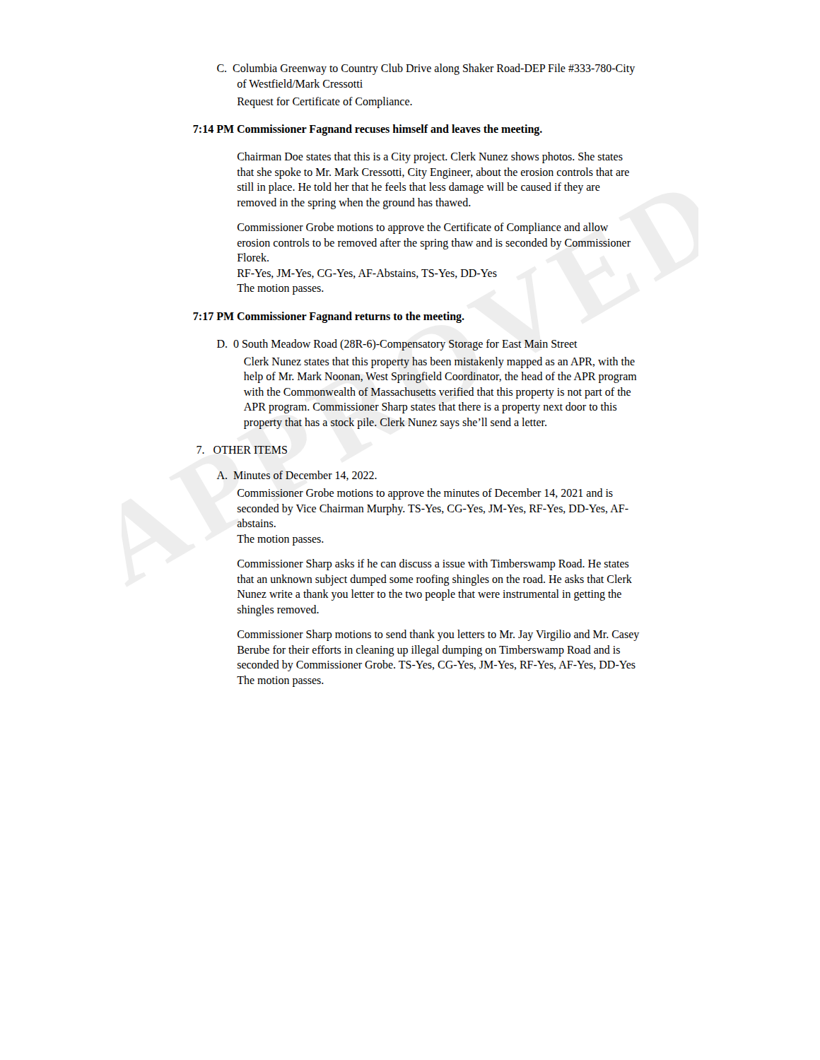APPROVED
C. Columbia Greenway to Country Club Drive along Shaker Road-DEP File #333-780-City of Westfield/Mark Cressotti
Request for Certificate of Compliance.
7:14 PM Commissioner Fagnand recuses himself and leaves the meeting.
Chairman Doe states that this is a City project. Clerk Nunez shows photos. She states that she spoke to Mr. Mark Cressotti, City Engineer, about the erosion controls that are still in place. He told her that he feels that less damage will be caused if they are removed in the spring when the ground has thawed.
Commissioner Grobe motions to approve the Certificate of Compliance and allow erosion controls to be removed after the spring thaw and is seconded by Commissioner Florek.
RF-Yes, JM-Yes, CG-Yes, AF-Abstains, TS-Yes, DD-Yes
The motion passes.
7:17 PM Commissioner Fagnand returns to the meeting.
D. 0 South Meadow Road (28R-6)-Compensatory Storage for East Main Street
Clerk Nunez states that this property has been mistakenly mapped as an APR, with the help of Mr. Mark Noonan, West Springfield Coordinator, the head of the APR program with the Commonwealth of Massachusetts verified that this property is not part of the APR program. Commissioner Sharp states that there is a property next door to this property that has a stock pile. Clerk Nunez says she’ll send a letter.
7. OTHER ITEMS
A. Minutes of December 14, 2022.
Commissioner Grobe motions to approve the minutes of December 14, 2021 and is seconded by Vice Chairman Murphy. TS-Yes, CG-Yes, JM-Yes, RF-Yes, DD-Yes, AF-abstains.
The motion passes.
Commissioner Sharp asks if he can discuss a issue with Timberswamp Road. He states that an unknown subject dumped some roofing shingles on the road. He asks that Clerk Nunez write a thank you letter to the two people that were instrumental in getting the shingles removed.
Commissioner Sharp motions to send thank you letters to Mr. Jay Virgilio and Mr. Casey Berube for their efforts in cleaning up illegal dumping on Timberswamp Road and is seconded by Commissioner Grobe. TS-Yes, CG-Yes, JM-Yes, RF-Yes, AF-Yes, DD-Yes
The motion passes.